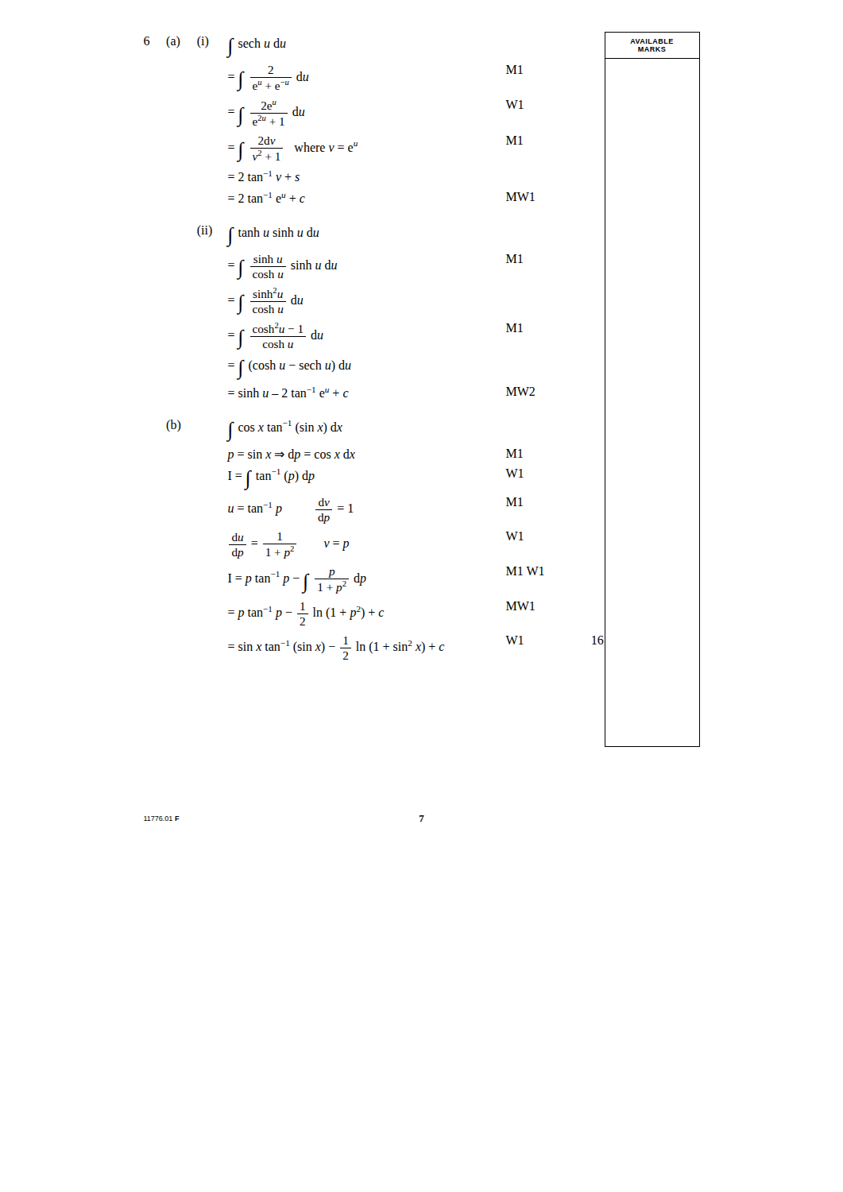AVAILABLE
MARKS
| 6 | (a) | (i) | ∫ sech u d u | | |
| | | | = ∫ 2 e u + e − u d u | M1 | |
| | | | = ∫ 2e u e 2 u + 1 d u | W1 | |
| | | | = ∫ 2d v v 2 + 1 where v = e u | M1 | |
| | | | = 2 tan −1 v + s | | |
| | | | = 2 tan −1 e u + c | MW1 | |
| | | (ii) | ∫ tanh u sinh u d u | | |
| | | | = ∫ sinh u cosh u sinh u d u | M1 | |
| | | | = ∫ sinh 2 u cosh u d u | | |
| | | | = ∫ cosh 2 u − 1 cosh u d u | M1 | |
| | | | = ∫ (cosh u − sech u ) d u | | |
| | | | = sinh u – 2 tan −1 e u + c | MW2 | |
| | (b) | | ∫ cos x tan −1 (sin x ) d x | | |
| | | | p = sin x ⇒ d p = cos x d x | M1 | |
| | | | I = ∫ tan −1 ( p ) d p | W1 | |
| | | | u = tan −1 p d v d p = 1 | M1 | |
| | | | d u d p = 1 1 + p 2 v = p | W1 | |
| | | | I = p tan −1 p − ∫ p 1 + p 2 d p | M1 W1 | |
| | | | = p tan −1 p − 1 2 ln (1 + p 2 ) + c | MW1 | |
| | | | = sin x tan −1 (sin x ) − 1 2 ln (1 + sin 2 x ) + c | W1 | 16 |
11776.01 F
7